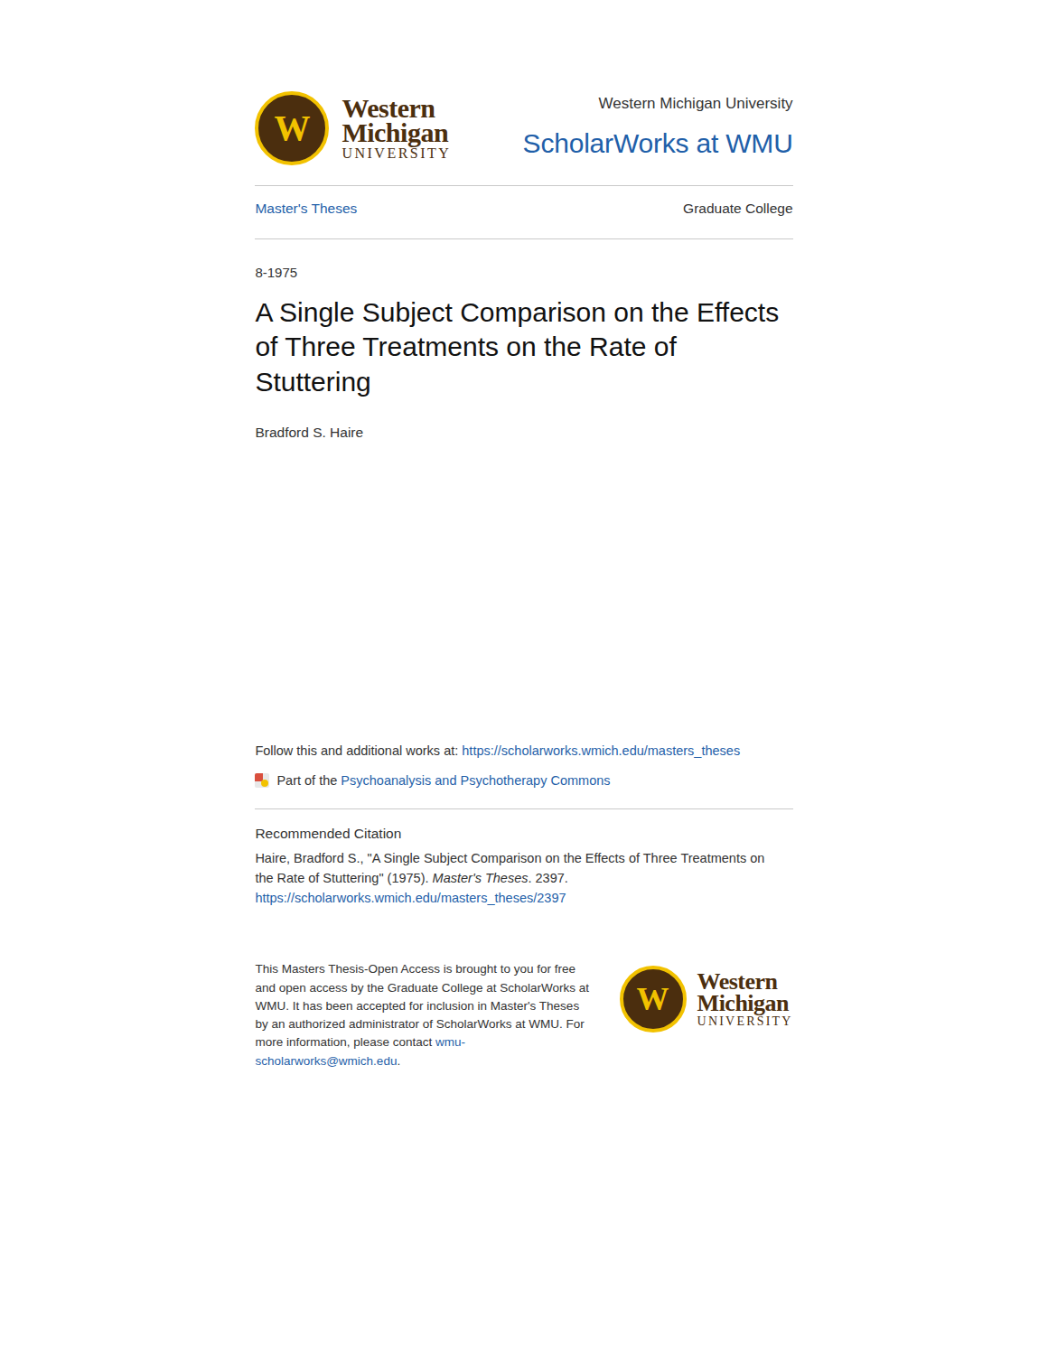W
Western Michigan UNIVERSITY
Western Michigan University
ScholarWorks at WMU
Master's Theses
Graduate College
8-1975
A Single Subject Comparison on the Effects of Three Treatments on the Rate of Stuttering
Bradford S. Haire
Follow this and additional works at: https://scholarworks.wmich.edu/masters_theses
Part of the Psychoanalysis and Psychotherapy Commons
Recommended Citation
Haire, Bradford S., "A Single Subject Comparison on the Effects of Three Treatments on the Rate of Stuttering" (1975). Master's Theses. 2397.
https://scholarworks.wmich.edu/masters_theses/2397
This Masters Thesis-Open Access is brought to you for free and open access by the Graduate College at ScholarWorks at WMU. It has been accepted for inclusion in Master's Theses by an authorized administrator of ScholarWorks at WMU. For more information, please contact wmu-scholarworks@wmich.edu.
W
Western Michigan UNIVERSITY